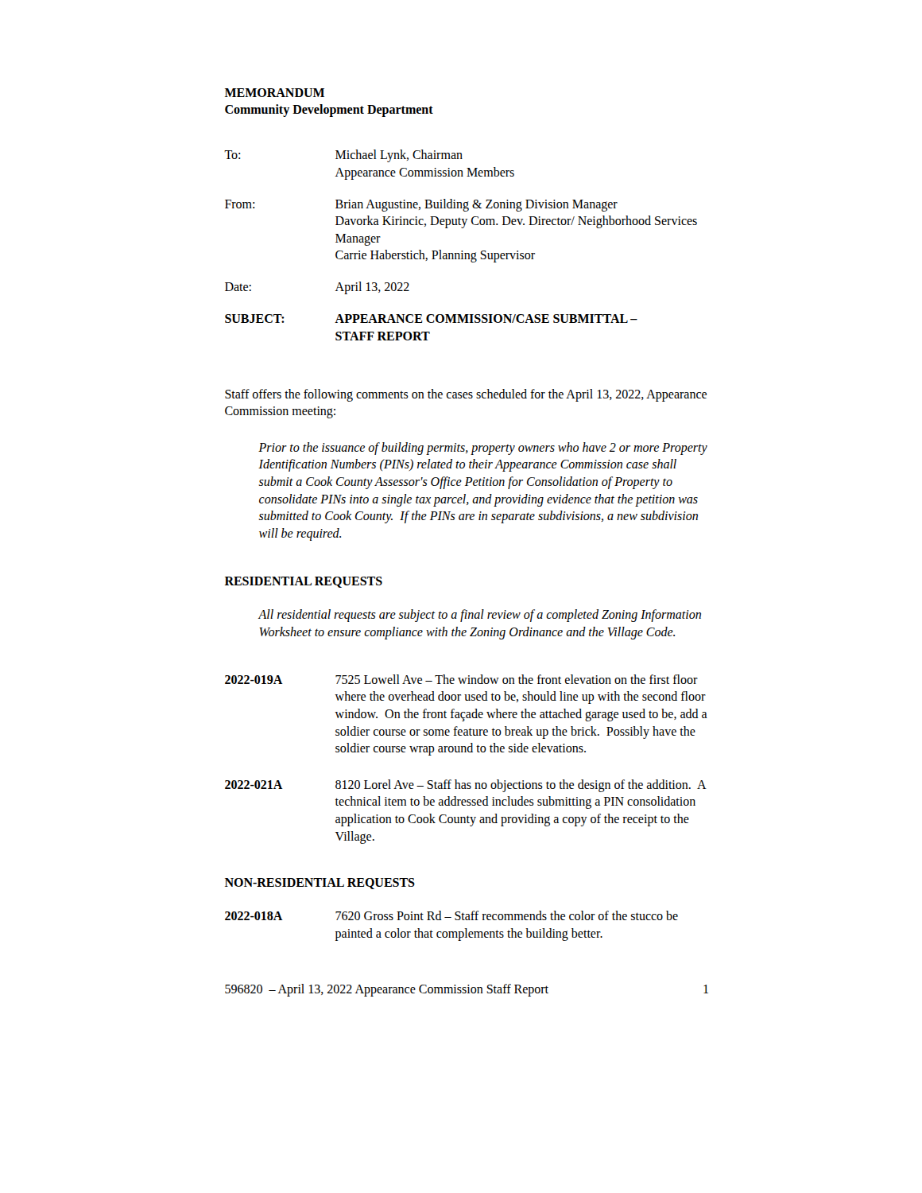MEMORANDUM
Community Development Department
| To: | Michael Lynk, Chairman Appearance Commission Members |
| From: | Brian Augustine, Building & Zoning Division Manager Davorka Kirincic, Deputy Com. Dev. Director/ Neighborhood Services Manager Carrie Haberstich, Planning Supervisor |
| Date: | April 13, 2022 |
| SUBJECT: | APPEARANCE COMMISSION/CASE SUBMITTAL – STAFF REPORT |
Staff offers the following comments on the cases scheduled for the April 13, 2022, Appearance Commission meeting:
Prior to the issuance of building permits, property owners who have 2 or more Property Identification Numbers (PINs) related to their Appearance Commission case shall submit a Cook County Assessor's Office Petition for Consolidation of Property to consolidate PINs into a single tax parcel, and providing evidence that the petition was submitted to Cook County. If the PINs are in separate subdivisions, a new subdivision will be required.
Residential Requests
All residential requests are subject to a final review of a completed Zoning Information Worksheet to ensure compliance with the Zoning Ordinance and the Village Code.
| 2022-019A | 7525 Lowell Ave – The window on the front elevation on the first floor where the overhead door used to be, should line up with the second floor window. On the front façade where the attached garage used to be, add a soldier course or some feature to break up the brick. Possibly have the soldier course wrap around to the side elevations. |
| 2022-021A | 8120 Lorel Ave – Staff has no objections to the design of the addition. A technical item to be addressed includes submitting a PIN consolidation application to Cook County and providing a copy of the receipt to the Village. |
Non-Residential Requests
| 2022-018A | 7620 Gross Point Rd – Staff recommends the color of the stucco be painted a color that complements the building better. |
596820 – April 13, 2022 Appearance Commission Staff Report 1